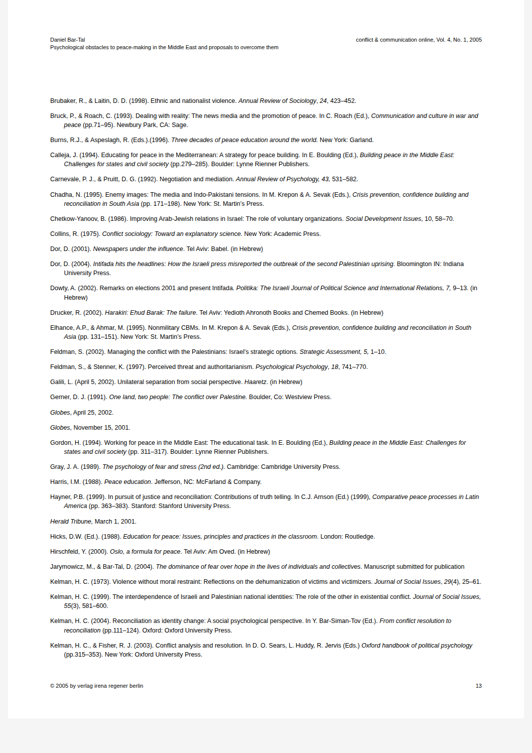Daniel Bar-Tal
Psychological obstacles to peace-making in the Middle East and proposals to overcome them
conflict & communication online, Vol. 4, No. 1, 2005
Brubaker, R., & Laitin, D. D. (1998). Ethnic and nationalist violence. Annual Review of Sociology, 24, 423–452.
Bruck, P., & Roach, C. (1993). Dealing with reality: The news media and the promotion of peace. In C. Roach (Ed.), Communication and culture in war and peace (pp.71–95). Newbury Park, CA: Sage.
Burns, R.J., & Aspeslagh, R. (Eds.).(1996). Three decades of peace education around the world. New York: Garland.
Calleja, J. (1994). Educating for peace in the Mediterranean: A strategy for peace building. In E. Boulding (Ed.), Building peace in the Middle East: Challenges for states and civil society (pp.279–285). Boulder: Lynne Rienner Publishers.
Carnevale, P. J., & Pruitt, D. G. (1992). Negotiation and mediation. Annual Review of Psychology, 43, 531–582.
Chadha, N. (1995). Enemy images: The media and Indo-Pakistani tensions. In M. Krepon & A. Sevak (Eds.), Crisis prevention, confidence building and reconciliation in South Asia (pp. 171–198). New York: St. Martin’s Press.
Chetkow-Yanoov, B. (1986). Improving Arab-Jewish relations in Israel: The role of voluntary organizations. Social Development Issues, 10, 58–70.
Collins, R. (1975). Conflict sociology: Toward an explanatory science. New York: Academic Press.
Dor, D. (2001). Newspapers under the influence. Tel Aviv: Babel. (in Hebrew)
Dor, D. (2004). Intifada hits the headlines: How the Israeli press misreported the outbreak of the second Palestinian uprising. Bloomington IN: Indiana University Press.
Dowty, A. (2002). Remarks on elections 2001 and present Intifada. Politika: The Israeli Journal of Political Science and International Relations, 7, 9–13. (in Hebrew)
Drucker, R. (2002). Harakiri: Ehud Barak: The failure. Tel Aviv: Yedioth Ahronoth Books and Chemed Books. (in Hebrew)
Elhance, A.P., & Ahmar, M. (1995). Nonmilitary CBMs. In M. Krepon & A. Sevak (Eds.), Crisis prevention, confidence building and reconciliation in South Asia (pp. 131–151). New York: St. Martin’s Press.
Feldman, S. (2002). Managing the conflict with the Palestinians: Israel's strategic options. Strategic Assessment, 5, 1–10.
Feldman, S., & Stenner, K. (1997). Perceived threat and authoritarianism. Psychological Psychology, 18, 741–770.
Galili, L. (April 5, 2002). Unilateral separation from social perspective. Haaretz. (in Hebrew)
Gerner, D. J. (1991). One land, two people: The conflict over Palestine. Boulder, Co: Westview Press.
Globes, April 25, 2002.
Globes, November 15, 2001.
Gordon, H. (1994). Working for peace in the Middle East: The educational task. In E. Boulding (Ed.), Building peace in the Middle East: Challenges for states and civil society (pp. 311–317). Boulder: Lynne Rienner Publishers.
Gray, J. A. (1989). The psychology of fear and stress (2nd ed.). Cambridge: Cambridge University Press.
Harris, I.M. (1988). Peace education. Jefferson, NC: McFarland & Company.
Hayner, P.B. (1999). In pursuit of justice and reconciliation: Contributions of truth telling. In C.J. Arnson (Ed.) (1999), Comparative peace processes in Latin America (pp. 363–383). Stanford: Stanford University Press.
Herald Tribune, March 1, 2001.
Hicks, D.W. (Ed.). (1988). Education for peace: Issues, principles and practices in the classroom. London: Routledge.
Hirschfeld, Y. (2000). Oslo, a formula for peace. Tel Aviv: Am Oved. (in Hebrew)
Jarymowicz, M., & Bar-Tal, D. (2004). The dominance of fear over hope in the lives of individuals and collectives. Manuscript submitted for publication
Kelman, H. C. (1973). Violence without moral restraint: Reflections on the dehumanization of victims and victimizers. Journal of Social Issues, 29(4), 25–61.
Kelman, H. C. (1999). The interdependence of Israeli and Palestinian national identities: The role of the other in existential conflict. Journal of Social Issues, 55(3), 581–600.
Kelman, H. C. (2004). Reconciliation as identity change: A social psychological perspective. In Y. Bar-Siman-Tov (Ed.). From conflict resolution to reconciliation (pp.111–124). Oxford: Oxford University Press.
Kelman, H. C., & Fisher, R. J. (2003). Conflict analysis and resolution. In D. O. Sears, L. Huddy, R. Jervis (Eds.) Oxford handbook of political psychology (pp.315–353). New York: Oxford University Press.
© 2005 by verlag irena regener berlin
13